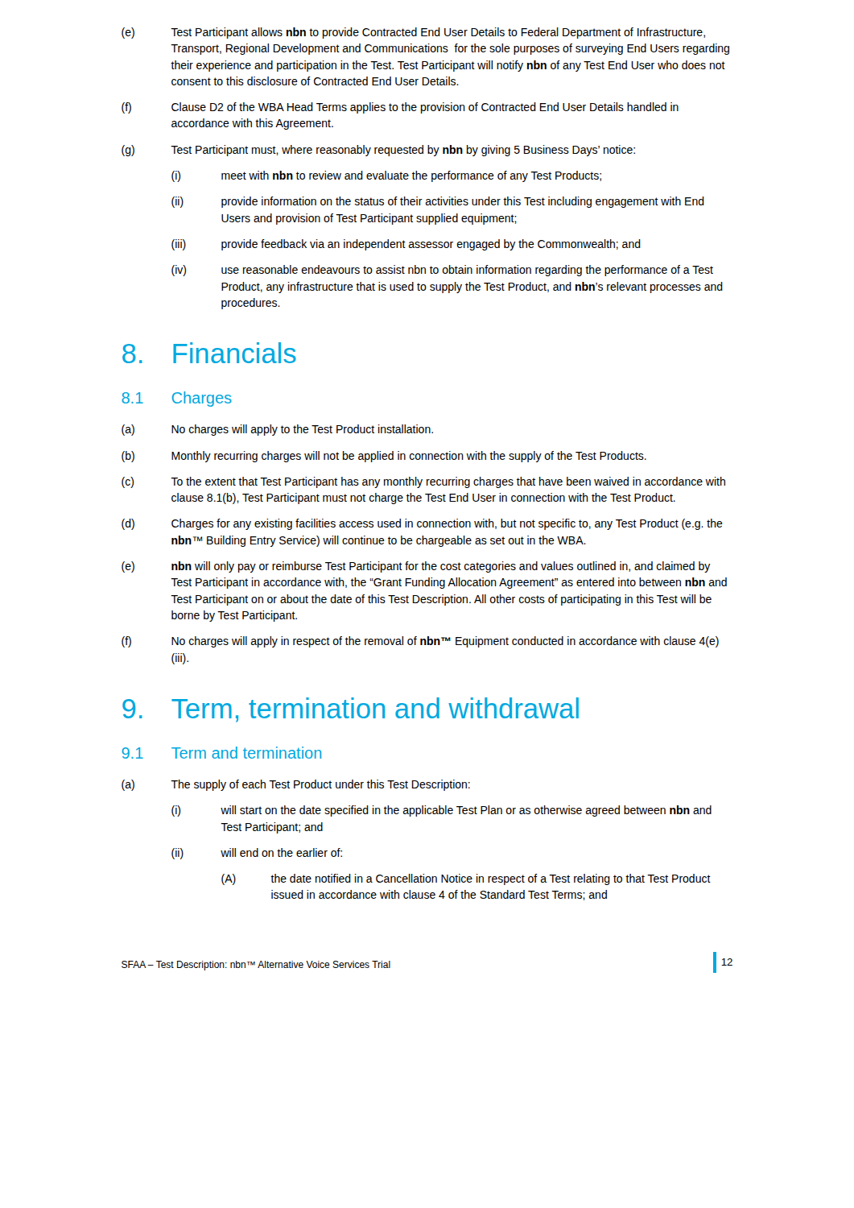(e)
Test Participant allows nbn to provide Contracted End User Details to Federal Department of Infrastructure, Transport, Regional Development and Communications for the sole purposes of surveying End Users regarding their experience and participation in the Test. Test Participant will notify nbn of any Test End User who does not consent to this disclosure of Contracted End User Details.
(f)
Clause D2 of the WBA Head Terms applies to the provision of Contracted End User Details handled in accordance with this Agreement.
(g)
Test Participant must, where reasonably requested by nbn by giving 5 Business Days’ notice:
(i)
meet with nbn to review and evaluate the performance of any Test Products;
(ii)
provide information on the status of their activities under this Test including engagement with End Users and provision of Test Participant supplied equipment;
(iii)
provide feedback via an independent assessor engaged by the Commonwealth; and
(iv)
use reasonable endeavours to assist nbn to obtain information regarding the performance of a Test Product, any infrastructure that is used to supply the Test Product, and nbn’s relevant processes and procedures.
8. Financials
8.1 Charges
(a)
No charges will apply to the Test Product installation.
(b)
Monthly recurring charges will not be applied in connection with the supply of the Test Products.
(c)
To the extent that Test Participant has any monthly recurring charges that have been waived in accordance with clause 8.1(b), Test Participant must not charge the Test End User in connection with the Test Product.
(d)
Charges for any existing facilities access used in connection with, but not specific to, any Test Product (e.g. the nbn™ Building Entry Service) will continue to be chargeable as set out in the WBA.
(e)
nbn will only pay or reimburse Test Participant for the cost categories and values outlined in, and claimed by Test Participant in accordance with, the “Grant Funding Allocation Agreement” as entered into between nbn and Test Participant on or about the date of this Test Description. All other costs of participating in this Test will be borne by Test Participant.
(f)
No charges will apply in respect of the removal of nbn™ Equipment conducted in accordance with clause 4(e)(iii).
9. Term, termination and withdrawal
9.1 Term and termination
(a)
The supply of each Test Product under this Test Description:
(i)
will start on the date specified in the applicable Test Plan or as otherwise agreed between nbn and Test Participant; and
(ii)
will end on the earlier of:
(A)
the date notified in a Cancellation Notice in respect of a Test relating to that Test Product issued in accordance with clause 4 of the Standard Test Terms; and
SFAA – Test Description: nbn™ Alternative Voice Services Trial
12